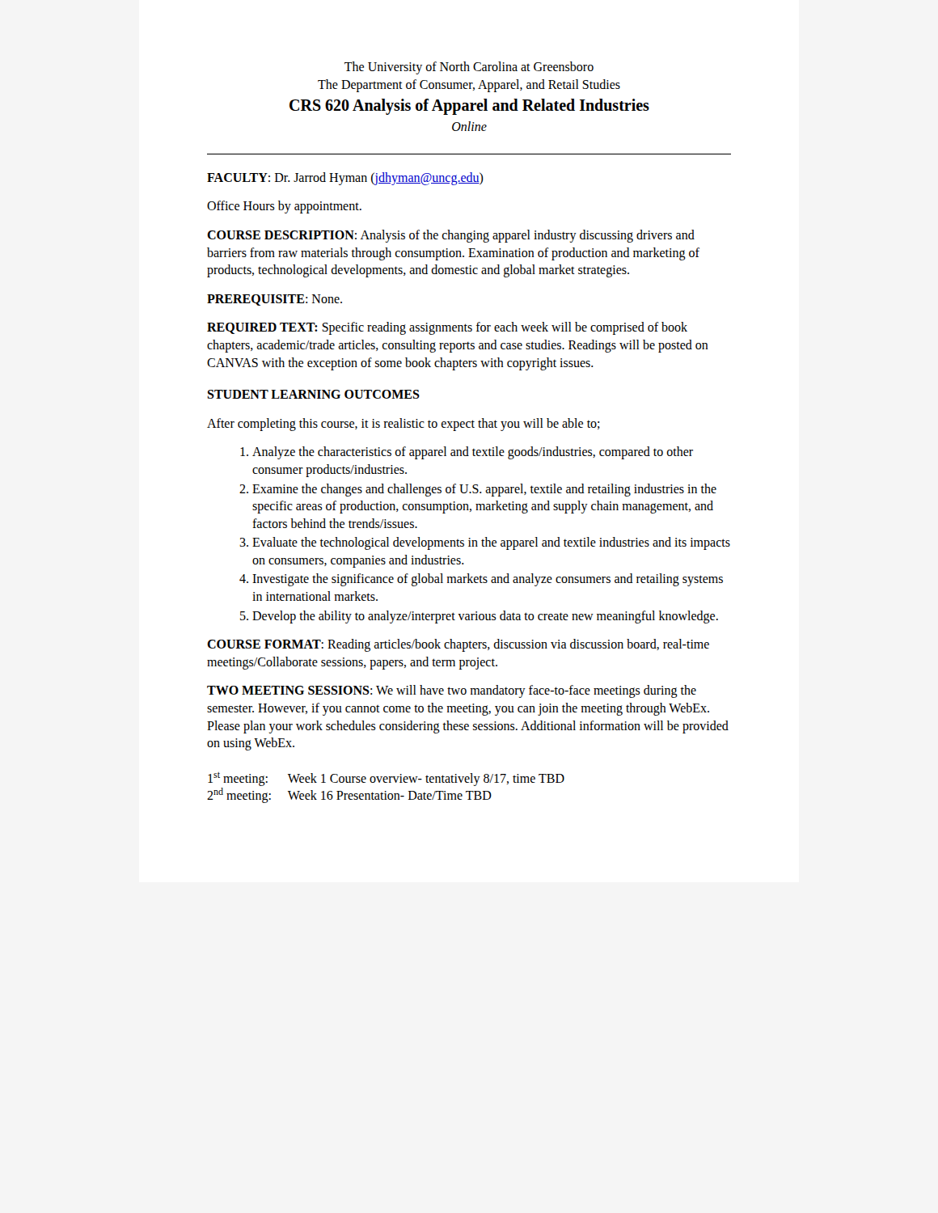The University of North Carolina at Greensboro
The Department of Consumer, Apparel, and Retail Studies
CRS 620 Analysis of Apparel and Related Industries
Online
FACULTY: Dr. Jarrod Hyman (jdhyman@uncg.edu)
Office Hours by appointment.
COURSE DESCRIPTION: Analysis of the changing apparel industry discussing drivers and barriers from raw materials through consumption. Examination of production and marketing of products, technological developments, and domestic and global market strategies.
PREREQUISITE: None.
REQUIRED TEXT: Specific reading assignments for each week will be comprised of book chapters, academic/trade articles, consulting reports and case studies. Readings will be posted on CANVAS with the exception of some book chapters with copyright issues.
STUDENT LEARNING OUTCOMES
After completing this course, it is realistic to expect that you will be able to;
Analyze the characteristics of apparel and textile goods/industries, compared to other consumer products/industries.
Examine the changes and challenges of U.S. apparel, textile and retailing industries in the specific areas of production, consumption, marketing and supply chain management, and factors behind the trends/issues.
Evaluate the technological developments in the apparel and textile industries and its impacts on consumers, companies and industries.
Investigate the significance of global markets and analyze consumers and retailing systems in international markets.
Develop the ability to analyze/interpret various data to create new meaningful knowledge.
COURSE FORMAT: Reading articles/book chapters, discussion via discussion board, real-time meetings/Collaborate sessions, papers, and term project.
TWO MEETING SESSIONS: We will have two mandatory face-to-face meetings during the semester. However, if you cannot come to the meeting, you can join the meeting through WebEx. Please plan your work schedules considering these sessions. Additional information will be provided on using WebEx.
1st meeting: Week 1 Course overview- tentatively 8/17, time TBD
2nd meeting: Week 16 Presentation- Date/Time TBD